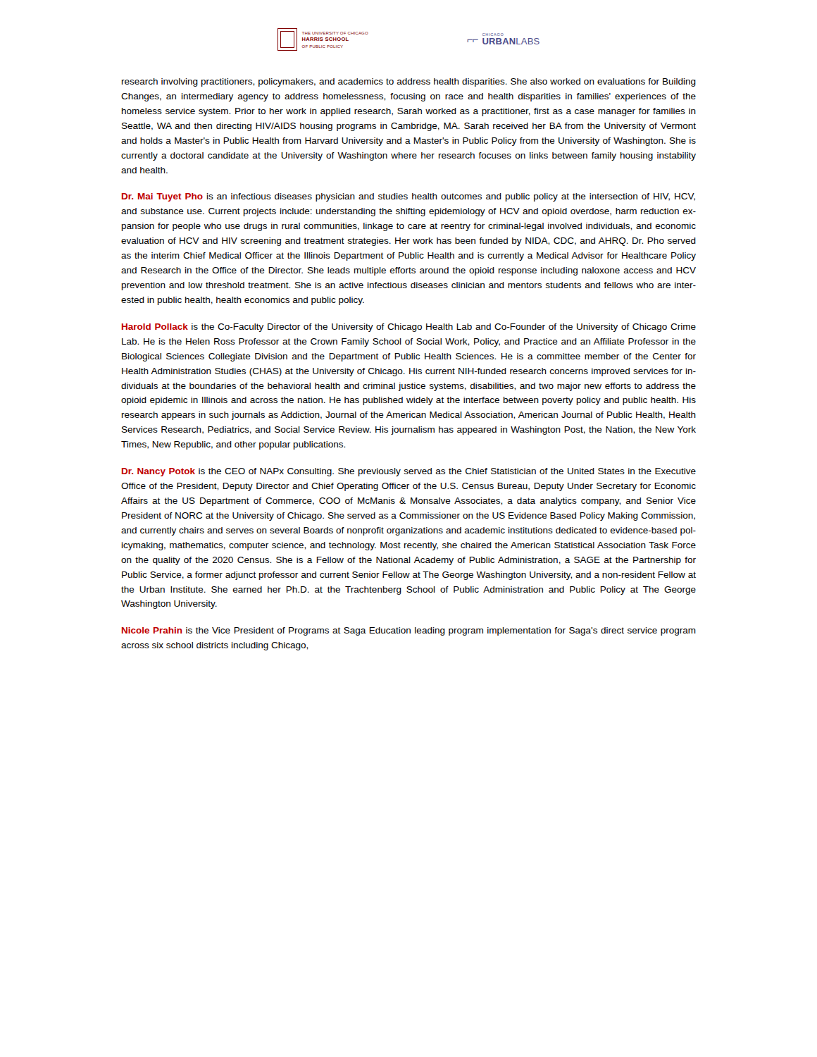THE UNIVERSITY OF CHICAGO
HARRIS SCHOOL
OF PUBLIC POLICY
⌐⌐
Chicago URBANLABS
research involving practitioners, policymakers, and academics to address health disparities. She also worked on evaluations for Building Changes, an intermediary agency to address homelessness, focusing on race and health disparities in families' experiences of the homeless service system. Prior to her work in applied research, Sarah worked as a practitioner, first as a case manager for families in Seattle, WA and then directing HIV/AIDS housing programs in Cambridge, MA. Sarah received her BA from the University of Vermont and holds a Master's in Public Health from Harvard University and a Master's in Public Policy from the University of Washington. She is currently a doctoral candidate at the University of Washington where her research focuses on links between family housing instability and health.
Dr. Mai Tuyet Pho is an infectious diseases physician and studies health outcomes and public policy at the intersection of HIV, HCV, and substance use. Current projects include: understanding the shifting epidemiology of HCV and opioid overdose, harm reduction expansion for people who use drugs in rural communities, linkage to care at reentry for criminal-legal involved individuals, and economic evaluation of HCV and HIV screening and treatment strategies. Her work has been funded by NIDA, CDC, and AHRQ. Dr. Pho served as the interim Chief Medical Officer at the Illinois Department of Public Health and is currently a Medical Advisor for Healthcare Policy and Research in the Office of the Director. She leads multiple efforts around the opioid response including naloxone access and HCV prevention and low threshold treatment. She is an active infectious diseases clinician and mentors students and fellows who are interested in public health, health economics and public policy.
Harold Pollack is the Co-Faculty Director of the University of Chicago Health Lab and Co-Founder of the University of Chicago Crime Lab. He is the Helen Ross Professor at the Crown Family School of Social Work, Policy, and Practice and an Affiliate Professor in the Biological Sciences Collegiate Division and the Department of Public Health Sciences. He is a committee member of the Center for Health Administration Studies (CHAS) at the University of Chicago. His current NIH-funded research concerns improved services for individuals at the boundaries of the behavioral health and criminal justice systems, disabilities, and two major new efforts to address the opioid epidemic in Illinois and across the nation. He has published widely at the interface between poverty policy and public health. His research appears in such journals as Addiction, Journal of the American Medical Association, American Journal of Public Health, Health Services Research, Pediatrics, and Social Service Review. His journalism has appeared in Washington Post, the Nation, the New York Times, New Republic, and other popular publications.
Dr. Nancy Potok is the CEO of NAPx Consulting. She previously served as the Chief Statistician of the United States in the Executive Office of the President, Deputy Director and Chief Operating Officer of the U.S. Census Bureau, Deputy Under Secretary for Economic Affairs at the US Department of Commerce, COO of McManis & Monsalve Associates, a data analytics company, and Senior Vice President of NORC at the University of Chicago. She served as a Commissioner on the US Evidence Based Policy Making Commission, and currently chairs and serves on several Boards of nonprofit organizations and academic institutions dedicated to evidence-based policymaking, mathematics, computer science, and technology. Most recently, she chaired the American Statistical Association Task Force on the quality of the 2020 Census. She is a Fellow of the National Academy of Public Administration, a SAGE at the Partnership for Public Service, a former adjunct professor and current Senior Fellow at The George Washington University, and a non-resident Fellow at the Urban Institute. She earned her Ph.D. at the Trachtenberg School of Public Administration and Public Policy at The George Washington University.
Nicole Prahin is the Vice President of Programs at Saga Education leading program implementation for Saga's direct service program across six school districts including Chicago,